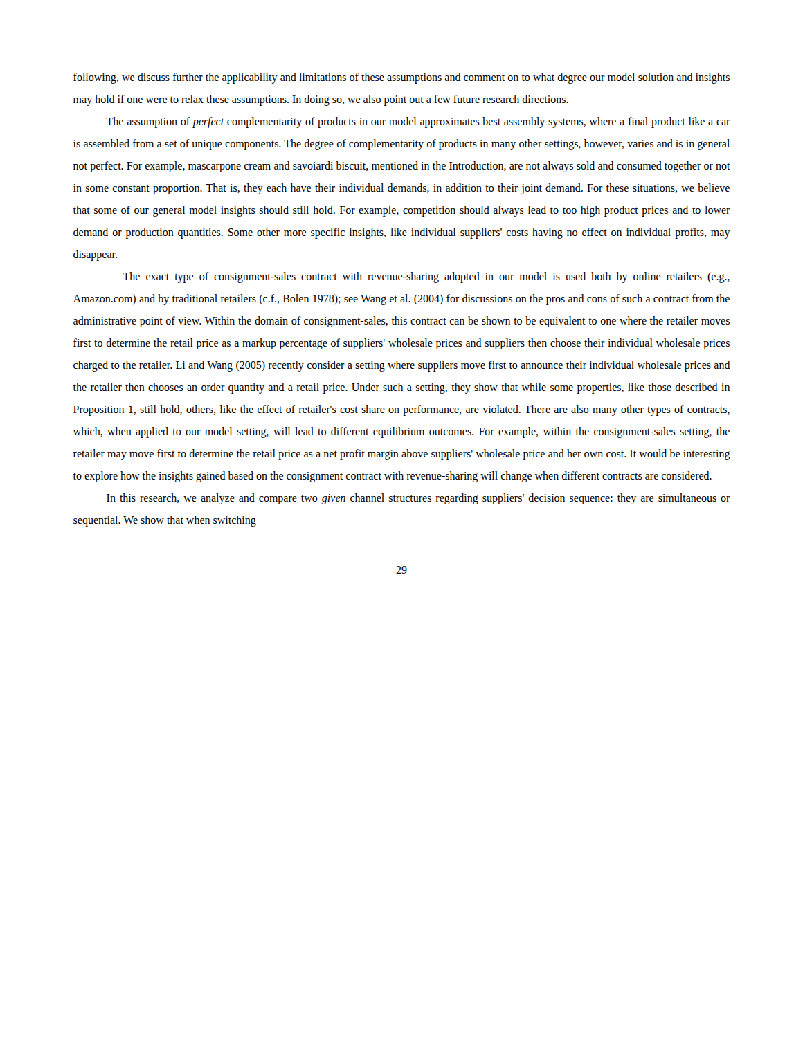following, we discuss further the applicability and limitations of these assumptions and comment on to what degree our model solution and insights may hold if one were to relax these assumptions. In doing so, we also point out a few future research directions.
The assumption of perfect complementarity of products in our model approximates best assembly systems, where a final product like a car is assembled from a set of unique components. The degree of complementarity of products in many other settings, however, varies and is in general not perfect. For example, mascarpone cream and savoiardi biscuit, mentioned in the Introduction, are not always sold and consumed together or not in some constant proportion. That is, they each have their individual demands, in addition to their joint demand. For these situations, we believe that some of our general model insights should still hold. For example, competition should always lead to too high product prices and to lower demand or production quantities. Some other more specific insights, like individual suppliers' costs having no effect on individual profits, may disappear.
The exact type of consignment-sales contract with revenue-sharing adopted in our model is used both by online retailers (e.g., Amazon.com) and by traditional retailers (c.f., Bolen 1978); see Wang et al. (2004) for discussions on the pros and cons of such a contract from the administrative point of view. Within the domain of consignment-sales, this contract can be shown to be equivalent to one where the retailer moves first to determine the retail price as a markup percentage of suppliers' wholesale prices and suppliers then choose their individual wholesale prices charged to the retailer. Li and Wang (2005) recently consider a setting where suppliers move first to announce their individual wholesale prices and the retailer then chooses an order quantity and a retail price. Under such a setting, they show that while some properties, like those described in Proposition 1, still hold, others, like the effect of retailer's cost share on performance, are violated. There are also many other types of contracts, which, when applied to our model setting, will lead to different equilibrium outcomes. For example, within the consignment-sales setting, the retailer may move first to determine the retail price as a net profit margin above suppliers' wholesale price and her own cost. It would be interesting to explore how the insights gained based on the consignment contract with revenue-sharing will change when different contracts are considered.
In this research, we analyze and compare two given channel structures regarding suppliers' decision sequence: they are simultaneous or sequential. We show that when switching
29